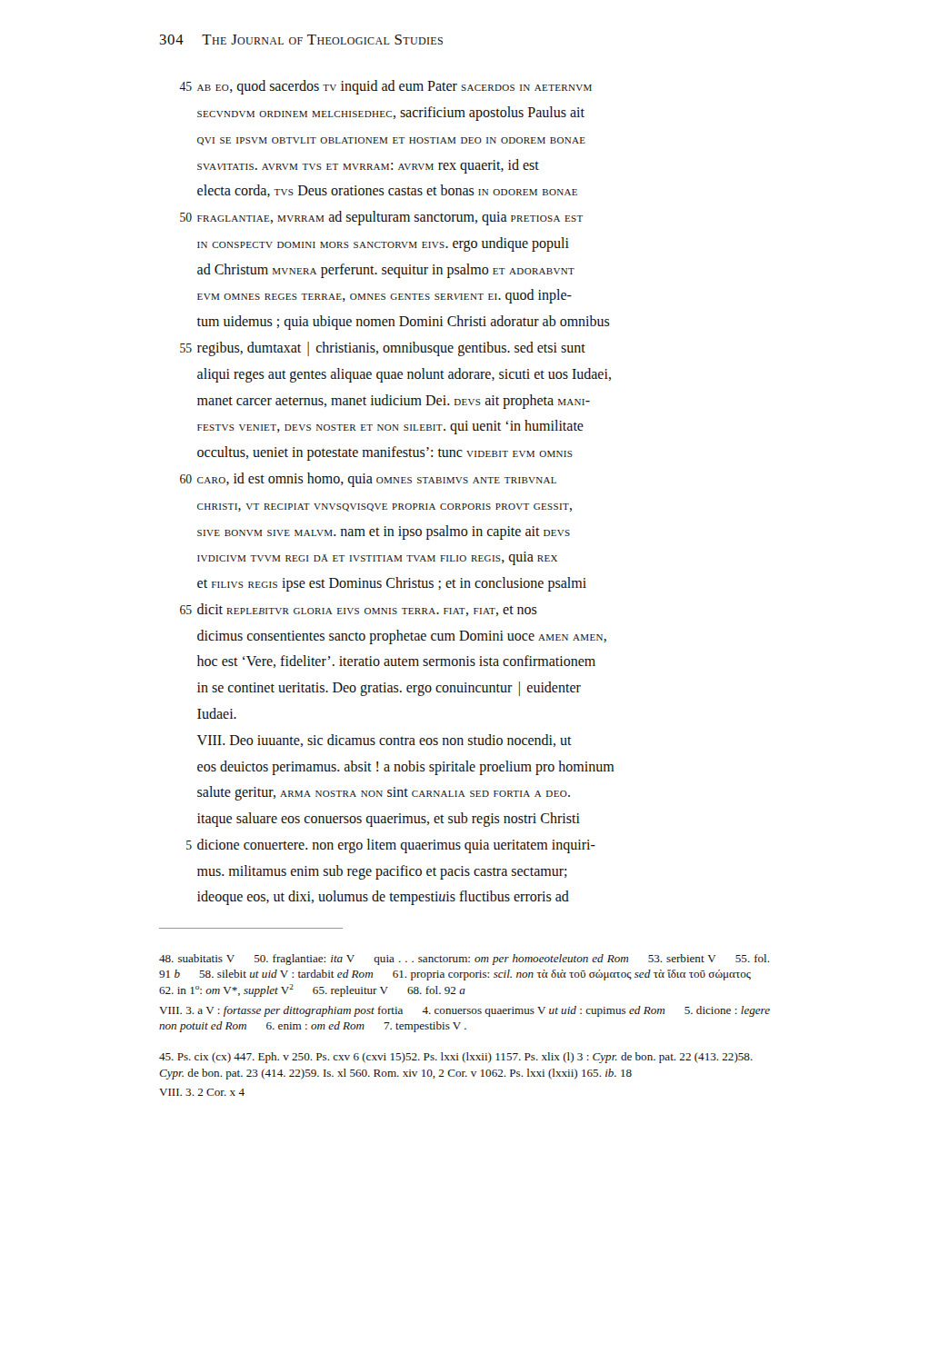304 The Journal of Theological Studies
45 ab eo, quod sacerdos tv inquid ad eum Pater sacerdos in aeternvm
secvndvm ordinem melchisedhec, sacrificium apostolus Paulus ait
qvi se ipsvm obtvlit oblationem et hostiam deo in odorem bonae
svavitatis. avrvm tvs et mvrram: avrvm rex quaerit, id est
electa corda, tvs Deus orationes castas et bonas in odorem bonae
50 fraglantiae, mvrram ad sepulturam sanctorum, quia pretiosa est
in conspectv domini mors sanctorvm eivs. ergo undique populi
ad Christum mvnera perferunt. sequitur in psalmo et adorabvnt
evm omnes reges terrae, omnes gentes servient ei. quod inple-
tum uidemus ; quia ubique nomen Domini Christi adoratur ab omnibus
55regibus, dumtaxat | christianis, omnibusque gentibus. sed etsi sunt
aliqui reges aut gentes aliquae quae nolunt adorare, sicuti et uos Iudaei,
manet carcer aeternus, manet iudicium Dei. devs ait propheta mani-
festvs veniet, devs noster et non silebit. qui uenit ‘in humilitate
occultus, ueniet in potestate manifestus’: tunc videbit evm omnis
60 caro, id est omnis homo, quia omnes stabimvs ante tribvnal
christi, vt recipiat vnvsqvisqve propria corporis provt gessit,
sive bonvm sive malvm. nam et in ipso psalmo in capite ait devs
ivdicivm tvvm regi dā et ivstitiam tvam filio regis, quia rex
et filivs regis ipse est Dominus Christus ; et in conclusione psalmi
65dicit replebitvr gloria eivs omnis terra. fiat, fiat, et nos
dicimus consentientes sancto prophetae cum Domini uoce amen amen,
hoc est ‘Vere, fideliter’. iteratio autem sermonis ista confirmationem
in se continet ueritatis. Deo gratias. ergo conuincuntur | euidenter
Iudaei.
VIII. Deo iuuante, sic dicamus contra eos non studio nocendi, ut
eos deuictos perimamus. absit ! a nobis spiritale proelium pro hominum
salute geritur, arma nostra non sint carnalia sed fortia a deo.
itaque saluare eos conuersos quaerimus, et sub regis nostri Christi
5dicione conuertere. non ergo litem quaerimus quia ueritatem inquiri-
mus. militamus enim sub rege pacifico et pacis castra sectamur;
ideoque eos, ut dixi, uolumus de tempestiuis fluctibus erroris ad
48. suabitatis V 50. fraglantiae: ita V quia . . . sanctorum: om per homoeoteleuton ed Rom 53. serbient V 55. fol. 91 b 58. silebit ut uid V : tardabit ed Rom 61. propria corporis: scil. non τὰ διὰ τοῦ σώματος sed τὰ ἴδια τοῦ σώματος 62. in 1o: om V*, supplet V2 65. repleuitur V 68. fol. 92 a
VIII. 3. a V : fortasse per dittographiam post fortia 4. conuersos quaerimus V ut uid : cupimus ed Rom 5. dicione : legere non potuit ed Rom 6. enim : om ed Rom 7. tempestibis V .
45. Ps. cix (cx) 4 47. Eph. v 2 50. Ps. cxv 6 (cxvi 15) 52. Ps. lxxi (lxxii) 11 57. Ps. xlix (l) 3 : Cypr. de bon. pat. 22 (413. 22) 58. Cypr. de bon. pat. 23 (414. 22) 59. Is. xl 5 60. Rom. xiv 10, 2 Cor. v 10 62. Ps. lxxi (lxxii) 1 65. ib. 18
VIII. 3. 2 Cor. x 4